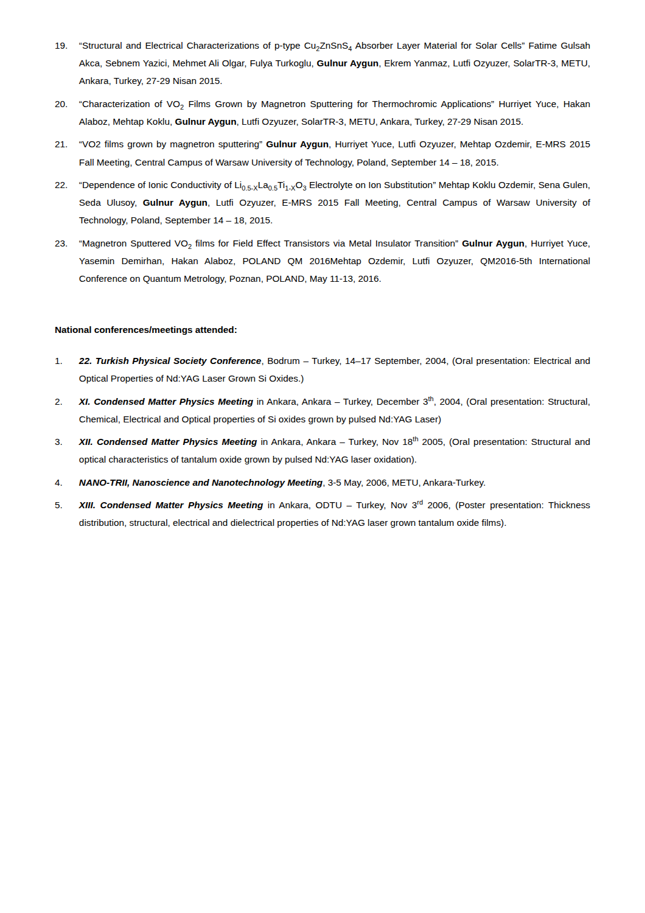“Structural and Electrical Characterizations of p-type Cu2ZnSnS4 Absorber Layer Material for Solar Cells” Fatime Gulsah Akca, Sebnem Yazici, Mehmet Ali Olgar, Fulya Turkoglu, Gulnur Aygun, Ekrem Yanmaz, Lutfi Ozyuzer, SolarTR-3, METU, Ankara, Turkey, 27-29 Nisan 2015.
“Characterization of VO2 Films Grown by Magnetron Sputtering for Thermochromic Applications” Hurriyet Yuce, Hakan Alaboz, Mehtap Koklu, Gulnur Aygun, Lutfi Ozyuzer, SolarTR-3, METU, Ankara, Turkey, 27-29 Nisan 2015.
“VO2 films grown by magnetron sputtering” Gulnur Aygun, Hurriyet Yuce, Lutfi Ozyuzer, Mehtap Ozdemir, E-MRS 2015 Fall Meeting, Central Campus of Warsaw University of Technology, Poland, September 14 – 18, 2015.
“Dependence of Ionic Conductivity of Li0.5-XLa0.5Ti1-XO3 Electrolyte on Ion Substitution” Mehtap Koklu Ozdemir, Sena Gulen, Seda Ulusoy, Gulnur Aygun, Lutfi Ozyuzer, E-MRS 2015 Fall Meeting, Central Campus of Warsaw University of Technology, Poland, September 14 – 18, 2015.
“Magnetron Sputtered VO2 films for Field Effect Transistors via Metal Insulator Transition” Gulnur Aygun, Hurriyet Yuce, Yasemin Demirhan, Hakan Alaboz, POLAND QM 2016Mehtap Ozdemir, Lutfi Ozyuzer, QM2016-5th International Conference on Quantum Metrology, Poznan, POLAND, May 11-13, 2016.
National conferences/meetings attended:
22. Turkish Physical Society Conference, Bodrum – Turkey, 14–17 September, 2004, (Oral presentation: Electrical and Optical Properties of Nd:YAG Laser Grown Si Oxides.)
XI. Condensed Matter Physics Meeting in Ankara, Ankara – Turkey, December 3th, 2004, (Oral presentation: Structural, Chemical, Electrical and Optical properties of Si oxides grown by pulsed Nd:YAG Laser)
XII. Condensed Matter Physics Meeting in Ankara, Ankara – Turkey, Nov 18th 2005, (Oral presentation: Structural and optical characteristics of tantalum oxide grown by pulsed Nd:YAG laser oxidation).
NANO-TRII, Nanoscience and Nanotechnology Meeting, 3-5 May, 2006, METU, Ankara-Turkey.
XIII. Condensed Matter Physics Meeting in Ankara, ODTU – Turkey, Nov 3rd 2006, (Poster presentation: Thickness distribution, structural, electrical and dielectrical properties of Nd:YAG laser grown tantalum oxide films).